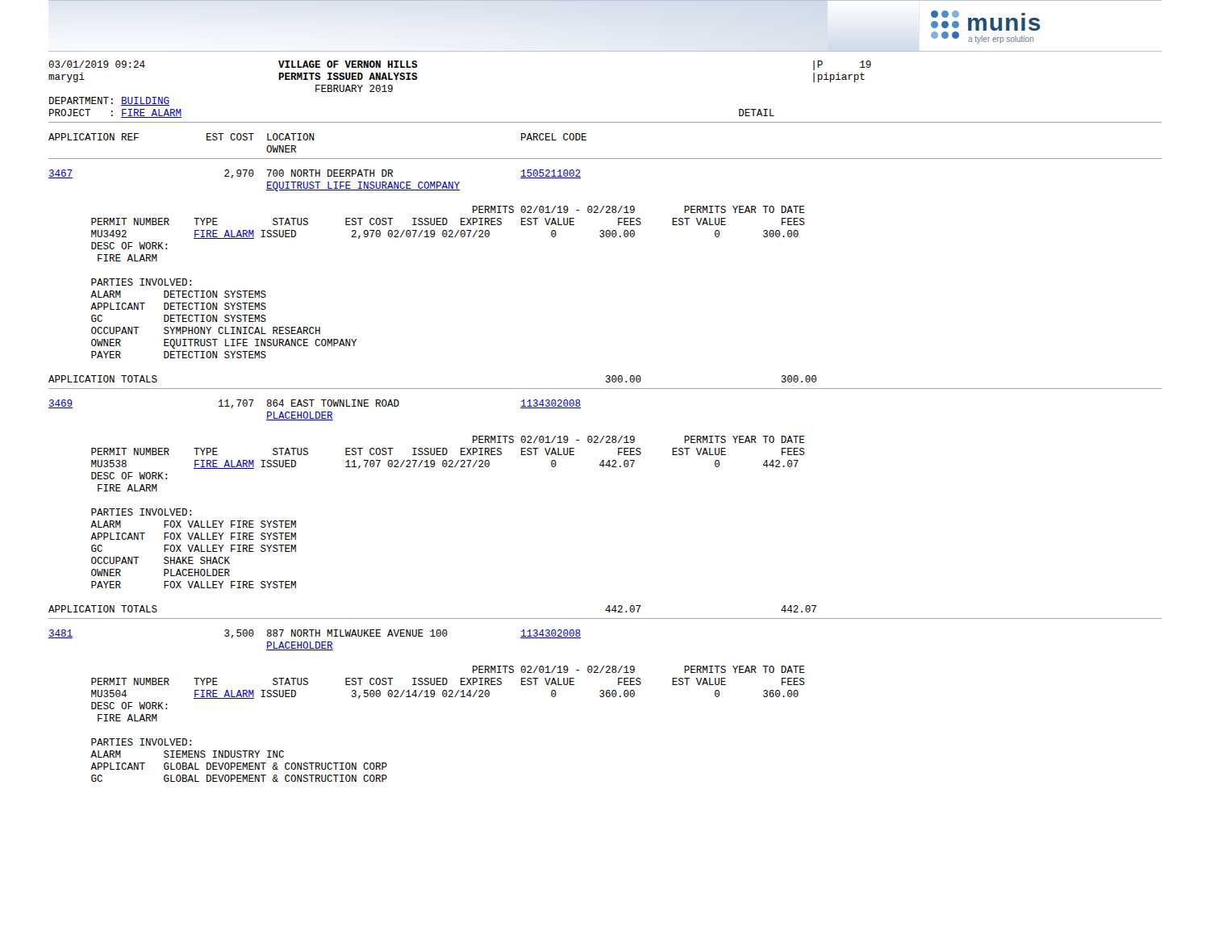munis
a tyler erp solution
03/01/2019 09:24                      VILLAGE OF VERNON HILLS                                                                 |P      19
marygi                                PERMITS ISSUED ANALYSIS                                                                 |pipiarpt
                                            FEBRUARY 2019
DEPARTMENT: BUILDING
PROJECT   : FIRE ALARM                                                                                            DETAIL
APPLICATION REF           EST COST  LOCATION                                  PARCEL CODE
                                    OWNER
3467                         2,970  700 NORTH DEERPATH DR                     1505211002
                                    EQUITRUST LIFE INSURANCE COMPANY

                                                                      PERMITS 02/01/19 - 02/28/19        PERMITS YEAR TO DATE
       PERMIT NUMBER    TYPE         STATUS      EST COST   ISSUED  EXPIRES   EST VALUE       FEES     EST VALUE         FEES
       MU3492           FIRE ALARM ISSUED         2,970 02/07/19 02/07/20          0       300.00             0       300.00
       DESC OF WORK:
        FIRE ALARM

       PARTIES INVOLVED:
       ALARM       DETECTION SYSTEMS
       APPLICANT   DETECTION SYSTEMS
       GC          DETECTION SYSTEMS
       OCCUPANT    SYMPHONY CLINICAL RESEARCH
       OWNER       EQUITRUST LIFE INSURANCE COMPANY
       PAYER       DETECTION SYSTEMS

APPLICATION TOTALS                                                                          300.00                       300.00
3469                        11,707  864 EAST TOWNLINE ROAD                    1134302008
                                    PLACEHOLDER

                                                                      PERMITS 02/01/19 - 02/28/19        PERMITS YEAR TO DATE
       PERMIT NUMBER    TYPE         STATUS      EST COST   ISSUED  EXPIRES   EST VALUE       FEES     EST VALUE         FEES
       MU3538           FIRE ALARM ISSUED        11,707 02/27/19 02/27/20          0       442.07             0       442.07
       DESC OF WORK:
        FIRE ALARM

       PARTIES INVOLVED:
       ALARM       FOX VALLEY FIRE SYSTEM
       APPLICANT   FOX VALLEY FIRE SYSTEM
       GC          FOX VALLEY FIRE SYSTEM
       OCCUPANT    SHAKE SHACK
       OWNER       PLACEHOLDER
       PAYER       FOX VALLEY FIRE SYSTEM

APPLICATION TOTALS                                                                          442.07                       442.07
3481                         3,500  887 NORTH MILWAUKEE AVENUE 100            1134302008
                                    PLACEHOLDER

                                                                      PERMITS 02/01/19 - 02/28/19        PERMITS YEAR TO DATE
       PERMIT NUMBER    TYPE         STATUS      EST COST   ISSUED  EXPIRES   EST VALUE       FEES     EST VALUE         FEES
       MU3504           FIRE ALARM ISSUED         3,500 02/14/19 02/14/20          0       360.00             0       360.00
       DESC OF WORK:
        FIRE ALARM

       PARTIES INVOLVED:
       ALARM       SIEMENS INDUSTRY INC
       APPLICANT   GLOBAL DEVOPEMENT & CONSTRUCTION CORP
       GC          GLOBAL DEVOPEMENT & CONSTRUCTION CORP